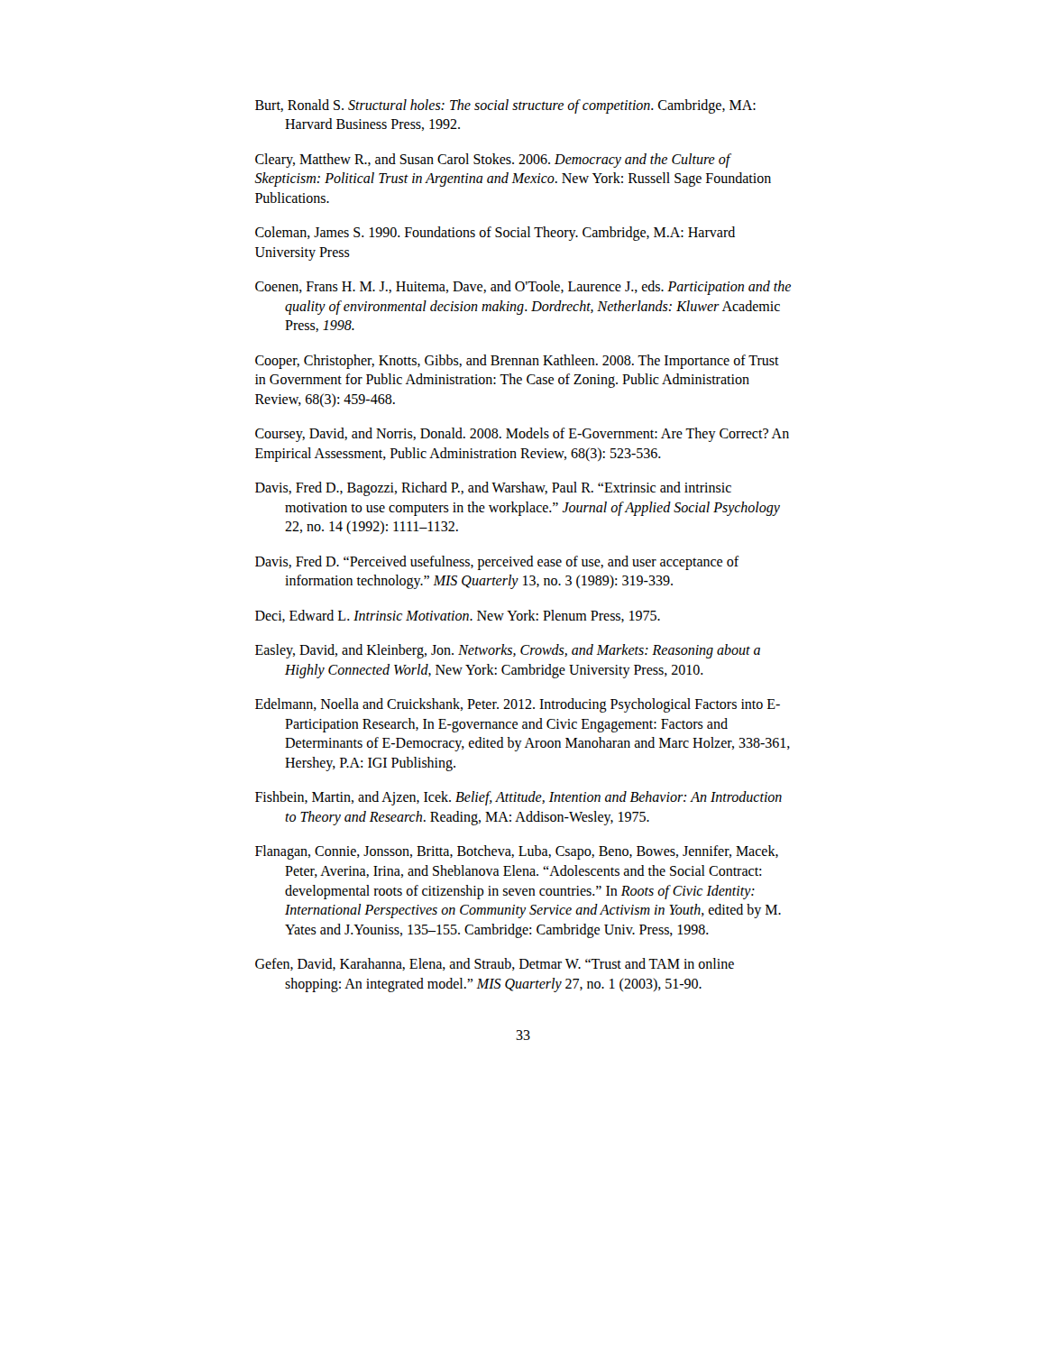Burt, Ronald S. Structural holes: The social structure of competition. Cambridge, MA: Harvard Business Press, 1992.
Cleary, Matthew R., and Susan Carol Stokes. 2006. Democracy and the Culture of Skepticism: Political Trust in Argentina and Mexico. New York: Russell Sage Foundation Publications.
Coleman, James S. 1990. Foundations of Social Theory. Cambridge, M.A: Harvard University Press
Coenen, Frans H. M. J., Huitema, Dave, and O'Toole, Laurence J., eds. Participation and the quality of environmental decision making. Dordrecht, Netherlands: Kluwer Academic Press, 1998.
Cooper, Christopher, Knotts, Gibbs, and Brennan Kathleen. 2008. The Importance of Trust in Government for Public Administration: The Case of Zoning. Public Administration Review, 68(3): 459-468.
Coursey, David, and Norris, Donald. 2008. Models of E-Government: Are They Correct? An Empirical Assessment, Public Administration Review, 68(3): 523-536.
Davis, Fred D., Bagozzi, Richard P., and Warshaw, Paul R. “Extrinsic and intrinsic motivation to use computers in the workplace.” Journal of Applied Social Psychology 22, no. 14 (1992): 1111–1132.
Davis, Fred D. “Perceived usefulness, perceived ease of use, and user acceptance of information technology.” MIS Quarterly 13, no. 3 (1989): 319-339.
Deci, Edward L. Intrinsic Motivation. New York: Plenum Press, 1975.
Easley, David, and Kleinberg, Jon. Networks, Crowds, and Markets: Reasoning about a Highly Connected World, New York: Cambridge University Press, 2010.
Edelmann, Noella and Cruickshank, Peter. 2012. Introducing Psychological Factors into E-Participation Research, In E-governance and Civic Engagement: Factors and Determinants of E-Democracy, edited by Aroon Manoharan and Marc Holzer, 338-361, Hershey, P.A: IGI Publishing.
Fishbein, Martin, and Ajzen, Icek. Belief, Attitude, Intention and Behavior: An Introduction to Theory and Research. Reading, MA: Addison-Wesley, 1975.
Flanagan, Connie, Jonsson, Britta, Botcheva, Luba, Csapo, Beno, Bowes, Jennifer, Macek, Peter, Averina, Irina, and Sheblanova Elena. “Adolescents and the Social Contract: developmental roots of citizenship in seven countries.” In Roots of Civic Identity: International Perspectives on Community Service and Activism in Youth, edited by M. Yates and J.Youniss, 135–155. Cambridge: Cambridge Univ. Press, 1998.
Gefen, David, Karahanna, Elena, and Straub, Detmar W. “Trust and TAM in online shopping: An integrated model.” MIS Quarterly 27, no. 1 (2003), 51-90.
33